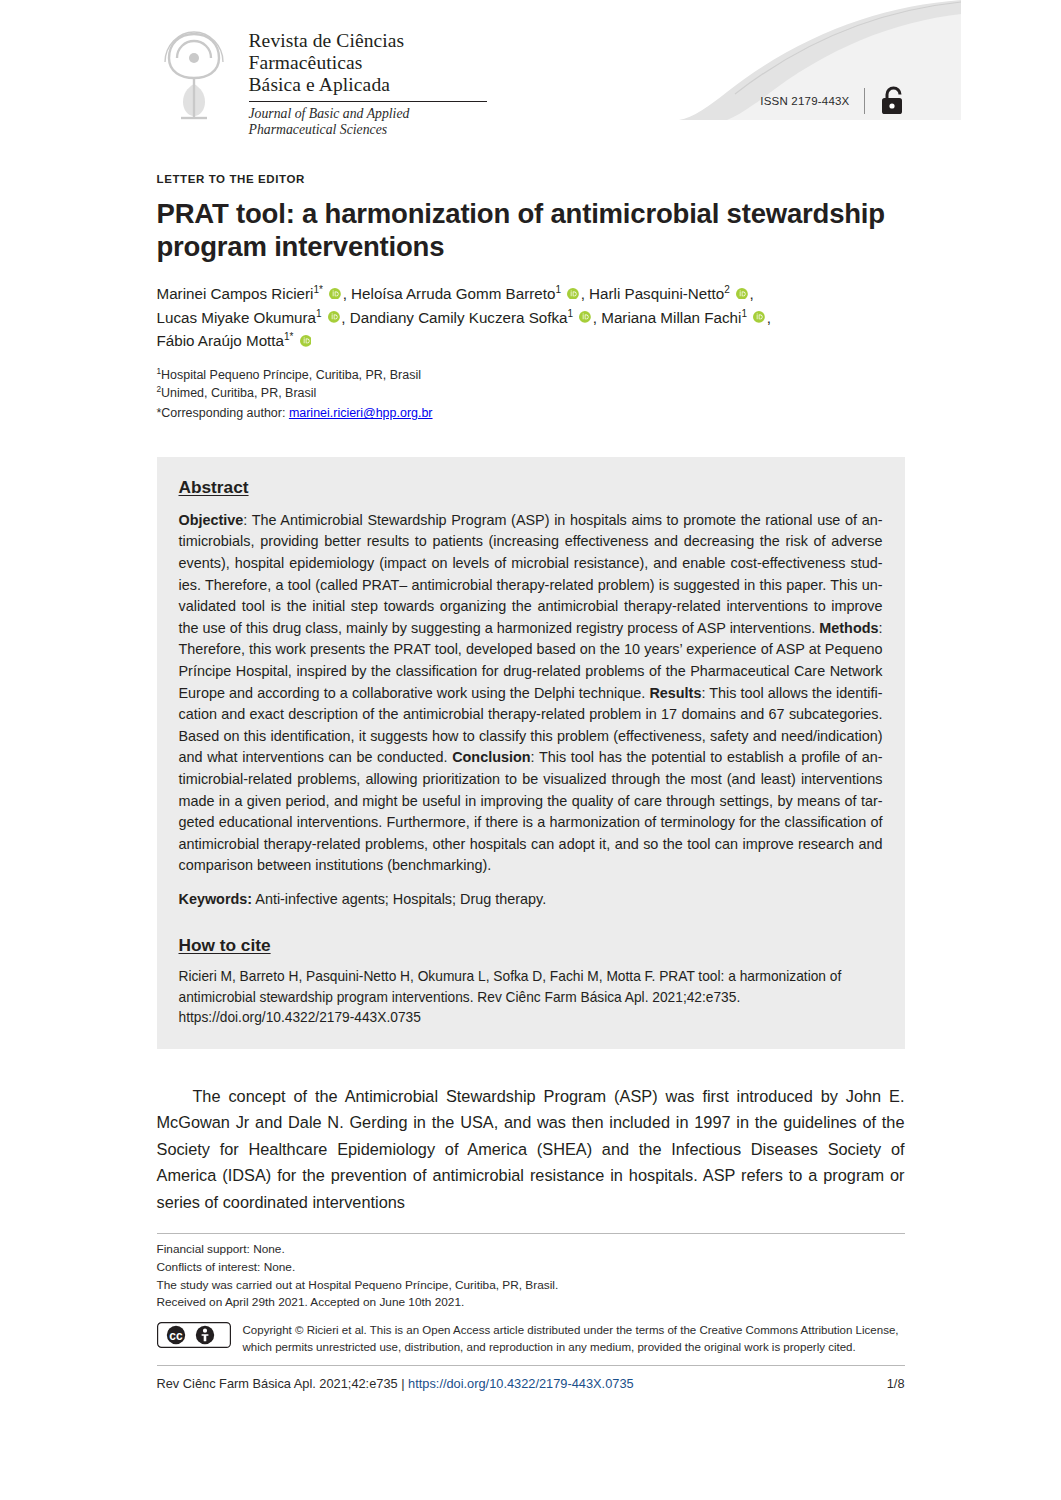Revista de Ciências
Farmacêuticas
Básica e Aplicada
Journal of Basic and Applied
Pharmaceutical Sciences
ISSN 2179-443X
Letter to the Editor
PRAT tool: a harmonization of antimicrobial stewardship program interventions
Marinei Campos Ricieri1* , Heloísa Arruda Gomm Barreto1 , Harli Pasquini-Netto2 ,
Lucas Miyake Okumura1 , Dandiany Camily Kuczera Sofka1 , Mariana Millan Fachi1 ,
Fábio Araújo Motta1*
1Hospital Pequeno Príncipe, Curitiba, PR, Brasil
2Unimed, Curitiba, PR, Brasil
*Corresponding author: marinei.ricieri@hpp.org.br
Abstract
Objective: The Antimicrobial Stewardship Program (ASP) in hospitals aims to promote the rational use of antimicrobials, providing better results to patients (increasing effectiveness and decreasing the risk of adverse events), hospital epidemiology (impact on levels of microbial resistance), and enable cost-effectiveness studies. Therefore, a tool (called PRAT– antimicrobial therapy-related problem) is suggested in this paper. This unvalidated tool is the initial step towards organizing the antimicrobial therapy-related interventions to improve the use of this drug class, mainly by suggesting a harmonized registry process of ASP interventions. Methods: Therefore, this work presents the PRAT tool, developed based on the 10 years’ experience of ASP at Pequeno Príncipe Hospital, inspired by the classification for drug-related problems of the Pharmaceutical Care Network Europe and according to a collaborative work using the Delphi technique. Results: This tool allows the identification and exact description of the antimicrobial therapy-related problem in 17 domains and 67 subcategories. Based on this identification, it suggests how to classify this problem (effectiveness, safety and need/indication) and what interventions can be conducted. Conclusion: This tool has the potential to establish a profile of antimicrobial-related problems, allowing prioritization to be visualized through the most (and least) interventions made in a given period, and might be useful in improving the quality of care through settings, by means of targeted educational interventions. Furthermore, if there is a harmonization of terminology for the classification of antimicrobial therapy-related problems, other hospitals can adopt it, and so the tool can improve research and comparison between institutions (benchmarking).
Keywords: Anti-infective agents; Hospitals; Drug therapy.
How to cite
Ricieri M, Barreto H, Pasquini-Netto H, Okumura L, Sofka D, Fachi M, Motta F. PRAT tool: a harmonization of antimicrobial stewardship program interventions. Rev Ciênc Farm Básica Apl. 2021;42:e735. https://doi.org/10.4322/2179-443X.0735
The concept of the Antimicrobial Stewardship Program (ASP) was first introduced by John E. McGowan Jr and Dale N. Gerding in the USA, and was then included in 1997 in the guidelines of the Society for Healthcare Epidemiology of America (SHEA) and the Infectious Diseases Society of America (IDSA) for the prevention of antimicrobial resistance in hospitals. ASP refers to a program or series of coordinated interventions
Financial support: None.
Conflicts of interest: None.
The study was carried out at Hospital Pequeno Príncipe, Curitiba, PR, Brasil.
Received on April 29th 2021. Accepted on June 10th 2021.
cc
Copyright © Ricieri et al. This is an Open Access article distributed under the terms of the Creative Commons Attribution License, which permits unrestricted use, distribution, and reproduction in any medium, provided the original work is properly cited.
Rev Ciênc Farm Básica Apl. 2021;42:e735 | https://doi.org/10.4322/2179-443X.0735 1/8